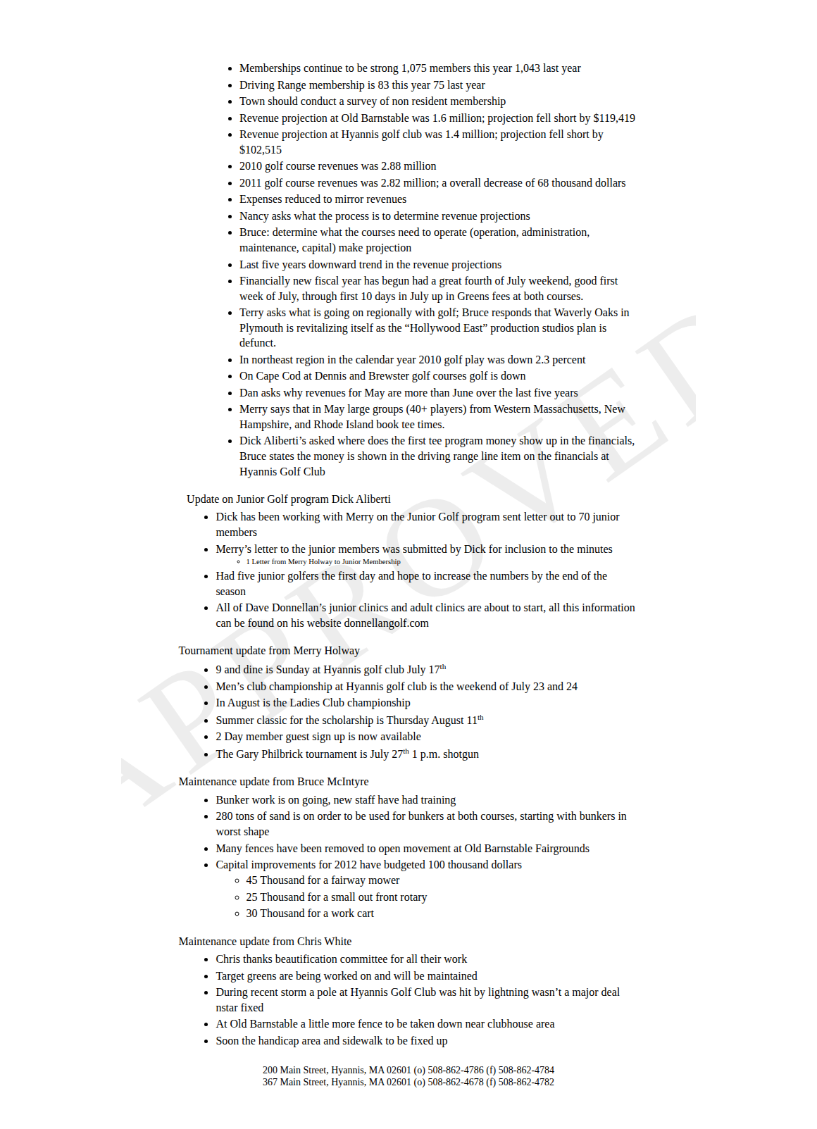APPROVED
Memberships continue to be strong 1,075 members this year 1,043 last year
Driving Range membership is 83 this year 75 last year
Town should conduct a survey of non resident membership
Revenue projection at Old Barnstable was 1.6 million; projection fell short by $119,419
Revenue projection at Hyannis golf club was 1.4 million; projection fell short by $102,515
2010 golf course revenues was 2.88 million
2011 golf course revenues was 2.82 million; a overall decrease of 68 thousand dollars
Expenses reduced to mirror revenues
Nancy asks what the process is to determine revenue projections
Bruce: determine what the courses need to operate (operation, administration, maintenance, capital) make projection
Last five years downward trend in the revenue projections
Financially new fiscal year has begun had a great fourth of July weekend, good first week of July, through first 10 days in July up in Greens fees at both courses.
Terry asks what is going on regionally with golf; Bruce responds that Waverly Oaks in Plymouth is revitalizing itself as the “Hollywood East” production studios plan is defunct.
In northeast region in the calendar year 2010 golf play was down 2.3 percent
On Cape Cod at Dennis and Brewster golf courses golf is down
Dan asks why revenues for May are more than June over the last five years
Merry says that in May large groups (40+ players) from Western Massachusetts, New Hampshire, and Rhode Island book tee times.
Dick Aliberti’s asked where does the first tee program money show up in the financials, Bruce states the money is shown in the driving range line item on the financials at Hyannis Golf Club
Update on Junior Golf program Dick Aliberti
Dick has been working with Merry on the Junior Golf program sent letter out to 70 junior members
Merry’s letter to the junior members was submitted by Dick for inclusion to the minutes
1 Letter from Merry Holway to Junior Membership
Had five junior golfers the first day and hope to increase the numbers by the end of the season
All of Dave Donnellan’s junior clinics and adult clinics are about to start, all this information can be found on his website donnellangolf.com
Tournament update from Merry Holway
9 and dine is Sunday at Hyannis golf club July 17th
Men’s club championship at Hyannis golf club is the weekend of July 23 and 24
In August is the Ladies Club championship
Summer classic for the scholarship is Thursday August 11th
2 Day member guest sign up is now available
The Gary Philbrick tournament is July 27th 1 p.m. shotgun
Maintenance update from Bruce McIntyre
Bunker work is on going, new staff have had training
280 tons of sand is on order to be used for bunkers at both courses, starting with bunkers in worst shape
Many fences have been removed to open movement at Old Barnstable Fairgrounds
Capital improvements for 2012 have budgeted 100 thousand dollars
45 Thousand for a fairway mower
25 Thousand for a small out front rotary
30 Thousand for a work cart
Maintenance update from Chris White
Chris thanks beautification committee for all their work
Target greens are being worked on and will be maintained
During recent storm a pole at Hyannis Golf Club was hit by lightning wasn’t a major deal nstar fixed
At Old Barnstable a little more fence to be taken down near clubhouse area
Soon the handicap area and sidewalk to be fixed up
200 Main Street, Hyannis, MA 02601 (o) 508-862-4786 (f) 508-862-4784
367 Main Street, Hyannis, MA 02601 (o) 508-862-4678 (f) 508-862-4782